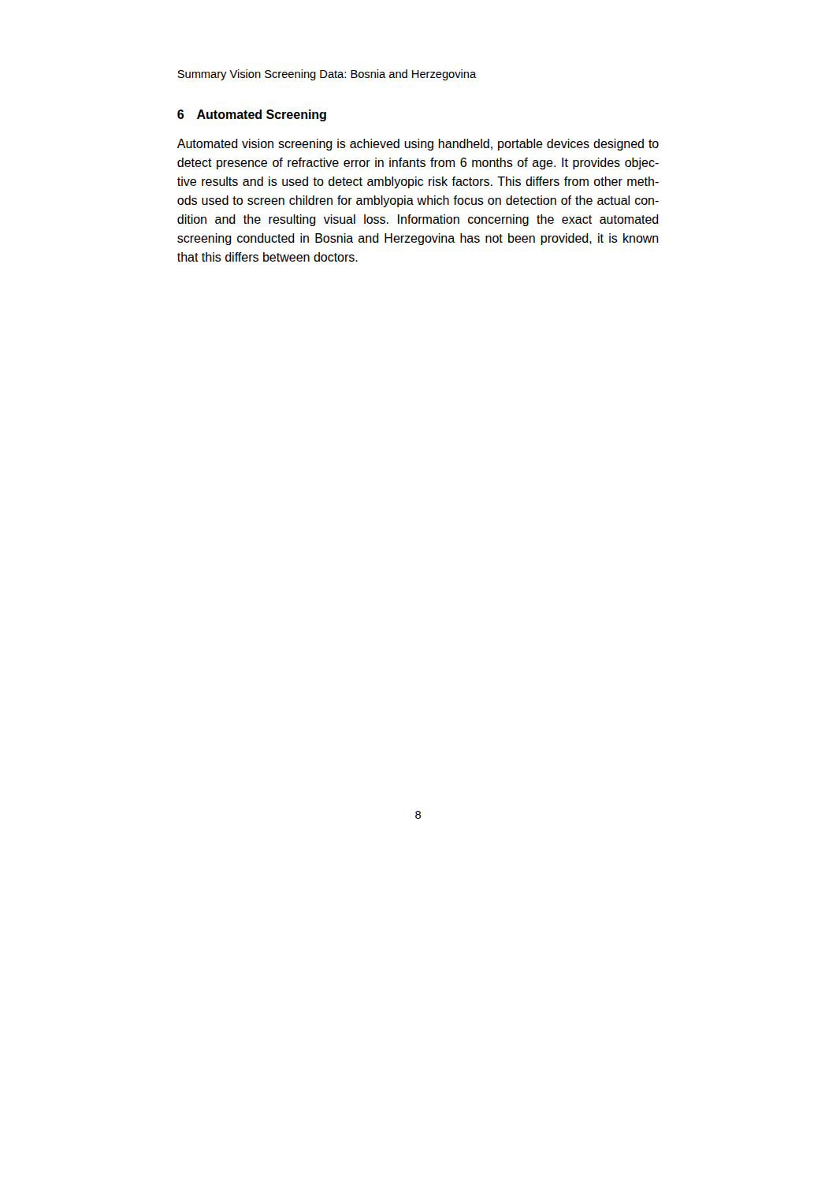Summary Vision Screening Data: Bosnia and Herzegovina
6 Automated Screening
Automated vision screening is achieved using handheld, portable devices designed to detect presence of refractive error in infants from 6 months of age. It provides objective results and is used to detect amblyopic risk factors. This differs from other methods used to screen children for amblyopia which focus on detection of the actual condition and the resulting visual loss. Information concerning the exact automated screening conducted in Bosnia and Herzegovina has not been provided, it is known that this differs between doctors.
8